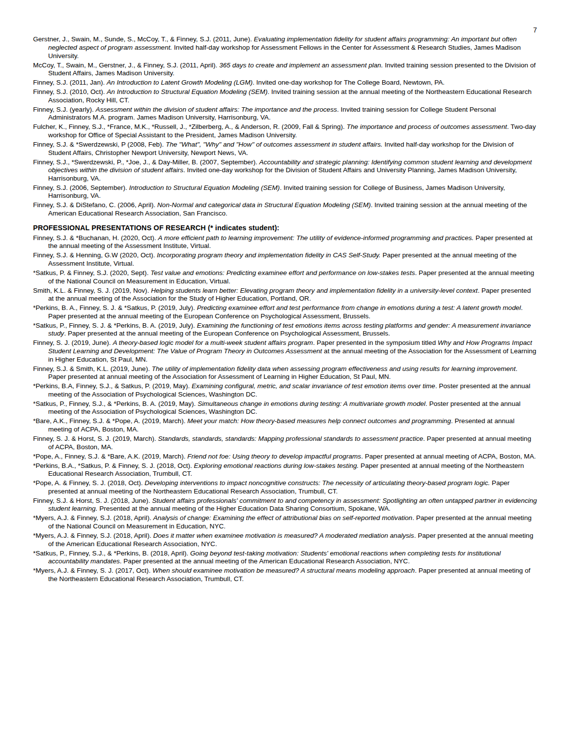7
Gerstner, J., Swain, M., Sunde, S., McCoy, T., & Finney, S.J. (2011, June). Evaluating implementation fidelity for student affairs programming: An important but often neglected aspect of program assessment. Invited half-day workshop for Assessment Fellows in the Center for Assessment & Research Studies, James Madison University.
McCoy, T., Swain, M., Gerstner, J., & Finney, S.J. (2011, April). 365 days to create and implement an assessment plan. Invited training session presented to the Division of Student Affairs, James Madison University.
Finney, S.J. (2011, Jan). An Introduction to Latent Growth Modeling (LGM). Invited one-day workshop for The College Board, Newtown, PA.
Finney, S.J. (2010, Oct). An Introduction to Structural Equation Modeling (SEM). Invited training session at the annual meeting of the Northeastern Educational Research Association, Rocky Hill, CT.
Finney, S.J. (yearly). Assessment within the division of student affairs: The importance and the process. Invited training session for College Student Personal Administrators M.A. program. James Madison University, Harrisonburg, VA.
Fulcher, K., Finney, S.J., *France, M.K., *Russell, J., *Zilberberg, A., & Anderson, R. (2009, Fall & Spring). The importance and process of outcomes assessment. Two-day workshop for Office of Special Assistant to the President, James Madison University.
Finney, S.J. & *Swerdzewski, P (2008, Feb). The "What", "Why" and "How" of outcomes assessment in student affairs. Invited half-day workshop for the Division of Student Affairs, Christopher Newport University, Newport News, VA.
Finney, S.J., *Swerdzewski, P., *Joe, J., & Day-Miller, B. (2007, September). Accountability and strategic planning: Identifying common student learning and development objectives within the division of student affairs. Invited one-day workshop for the Division of Student Affairs and University Planning, James Madison University, Harrisonburg, VA.
Finney, S.J. (2006, September). Introduction to Structural Equation Modeling (SEM). Invited training session for College of Business, James Madison University, Harrisonburg, VA.
Finney, S.J. & DiStefano, C. (2006, April). Non-Normal and categorical data in Structural Equation Modeling (SEM). Invited training session at the annual meeting of the American Educational Research Association, San Francisco.
PROFESSIONAL PRESENTATIONS OF RESEARCH (* indicates student):
Finney, S.J. & *Buchanan, H. (2020, Oct). A more efficient path to learning improvement: The utility of evidence-informed programming and practices. Paper presented at the annual meeting of the Assessment Institute, Virtual.
Finney, S.J. & Henning, G.W (2020, Oct). Incorporating program theory and implementation fidelity in CAS Self-Study. Paper presented at the annual meeting of the Assessment Institute, Virtual.
*Satkus, P. & Finney, S.J. (2020, Sept). Test value and emotions: Predicting examinee effort and performance on low-stakes tests. Paper presented at the annual meeting of the National Council on Measurement in Education, Virtual.
Smith, K.L. & Finney, S. J. (2019, Nov). Helping students learn better: Elevating program theory and implementation fidelity in a university-level context. Paper presented at the annual meeting of the Association for the Study of Higher Education, Portland, OR.
*Perkins, B. A., Finney, S. J. & *Satkus, P. (2019, July). Predicting examinee effort and test performance from change in emotions during a test: A latent growth model. Paper presented at the annual meeting of the European Conference on Psychological Assessment, Brussels.
*Satkus, P., Finney, S. J. & *Perkins, B. A. (2019, July). Examining the functioning of test emotions items across testing platforms and gender: A measurement invariance study. Paper presented at the annual meeting of the European Conference on Psychological Assessment, Brussels.
Finney, S. J. (2019, June). A theory-based logic model for a multi-week student affairs program. Paper presented in the symposium titled Why and How Programs Impact Student Learning and Development: The Value of Program Theory in Outcomes Assessment at the annual meeting of the Association for the Assessment of Learning in Higher Education, St Paul, MN.
Finney, S.J. & Smith, K.L. (2019, June). The utility of implementation fidelity data when assessing program effectiveness and using results for learning improvement. Paper presented at annual meeting of the Association for Assessment of Learning in Higher Education, St Paul, MN.
*Perkins, B.A, Finney, S.J., & Satkus, P. (2019, May). Examining configural, metric, and scalar invariance of test emotion items over time. Poster presented at the annual meeting of the Association of Psychological Sciences, Washington DC.
*Satkus, P., Finney, S.J., & *Perkins, B. A. (2019, May). Simultaneous change in emotions during testing: A multivariate growth model. Poster presented at the annual meeting of the Association of Psychological Sciences, Washington DC.
*Bare, A.K., Finney, S.J. & *Pope, A. (2019, March). Meet your match: How theory-based measures help connect outcomes and programming. Presented at annual meeting of ACPA, Boston, MA.
Finney, S. J. & Horst, S. J. (2019, March). Standards, standards, standards: Mapping professional standards to assessment practice. Paper presented at annual meeting of ACPA, Boston, MA.
*Pope, A., Finney, S.J. & *Bare, A.K. (2019, March). Friend not foe: Using theory to develop impactful programs. Paper presented at annual meeting of ACPA, Boston, MA.
*Perkins, B.A., *Satkus, P. & Finney, S. J. (2018, Oct). Exploring emotional reactions during low-stakes testing. Paper presented at annual meeting of the Northeastern Educational Research Association, Trumbull, CT.
*Pope, A. & Finney, S. J. (2018, Oct). Developing interventions to impact noncognitive constructs: The necessity of articulating theory-based program logic. Paper presented at annual meeting of the Northeastern Educational Research Association, Trumbull, CT.
Finney, S.J. & Horst, S. J. (2018, June). Student affairs professionals' commitment to and competency in assessment: Spotlighting an often untapped partner in evidencing student learning. Presented at the annual meeting of the Higher Education Data Sharing Consortium, Spokane, WA.
*Myers, A.J. & Finney, S.J. (2018, April). Analysis of change: Examining the effect of attributional bias on self-reported motivation. Paper presented at the annual meeting of the National Council on Measurement in Education, NYC.
*Myers, A.J. & Finney, S.J. (2018, April). Does it matter when examinee motivation is measured? A moderated mediation analysis. Paper presented at the annual meeting of the American Educational Research Association, NYC.
*Satkus, P., Finney, S.J., & *Perkins, B. (2018, April). Going beyond test-taking motivation: Students' emotional reactions when completing tests for institutional accountability mandates. Paper presented at the annual meeting of the American Educational Research Association, NYC.
*Myers, A.J. & Finney, S. J. (2017, Oct). When should examinee motivation be measured? A structural means modeling approach. Paper presented at annual meeting of the Northeastern Educational Research Association, Trumbull, CT.